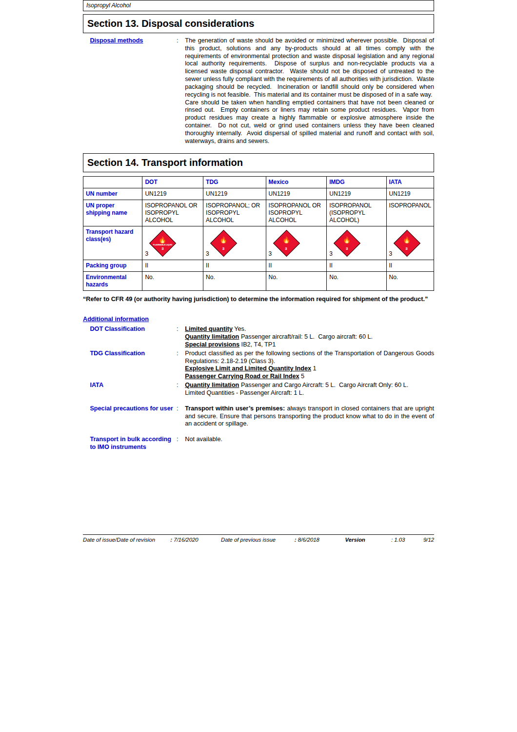Isopropyl Alcohol
Section 13. Disposal considerations
Disposal methods
:
The generation of waste should be avoided or minimized wherever possible. Disposal of this product, solutions and any by-products should at all times comply with the requirements of environmental protection and waste disposal legislation and any regional local authority requirements. Dispose of surplus and non-recyclable products via a licensed waste disposal contractor. Waste should not be disposed of untreated to the sewer unless fully compliant with the requirements of all authorities with jurisdiction. Waste packaging should be recycled. Incineration or landfill should only be considered when recycling is not feasible. This material and its container must be disposed of in a safe way. Care should be taken when handling emptied containers that have not been cleaned or rinsed out. Empty containers or liners may retain some product residues. Vapor from product residues may create a highly flammable or explosive atmosphere inside the container. Do not cut, weld or grind used containers unless they have been cleaned thoroughly internally. Avoid dispersal of spilled material and runoff and contact with soil, waterways, drains and sewers.
Section 14. Transport information
| | DOT | TDG | Mexico | IMDG | IATA |
| --- | --- | --- | --- | --- | --- |
| UN number | UN1219 | UN1219 | UN1219 | UN1219 | UN1219 |
| UN proper shipping name | ISOPROPANOL OR ISOPROPYL ALCOHOL | ISOPROPANOL; OR ISOPROPYL ALCOHOL | ISOPROPANOL OR ISOPROPYL ALCOHOL | ISOPROPANOL (ISOPROPYL ALCOHOL) | ISOPROPANOL |
| Transport hazard class(es) | 3 🔥 FLAMMABLE LIQUID 3 | 3 🔥 3 | 3 🔥 3 | 3 🔥 3 | 3 🔥 3 |
| Packing group | II | II | II | II | II |
| Environmental hazards | No. | No. | No. | No. | No. |
“Refer to CFR 49 (or authority having jurisdiction) to determine the information required for shipment of the product.”
Additional information
DOT Classification
:
Limited quantity Yes.
Quantity limitation Passenger aircraft/rail: 5 L. Cargo aircraft: 60 L.
Special provisions IB2, T4, TP1
TDG Classification
:
Product classified as per the following sections of the Transportation of Dangerous Goods Regulations: 2.18-2.19 (Class 3).
Explosive Limit and Limited Quantity Index 1
Passenger Carrying Road or Rail Index 5
IATA
:
Quantity limitation Passenger and Cargo Aircraft: 5 L. Cargo Aircraft Only: 60 L.
Limited Quantities - Passenger Aircraft: 1 L.
Special precautions for user
:
Transport within user’s premises: always transport in closed containers that are upright and secure. Ensure that persons transporting the product know what to do in the event of an accident or spillage.
Transport in bulk according to IMO instruments
:
Not available.
Date of issue/Date of revision
: 7/16/2020
Date of previous issue
: 8/6/2018
Version
: 1.03
9/12